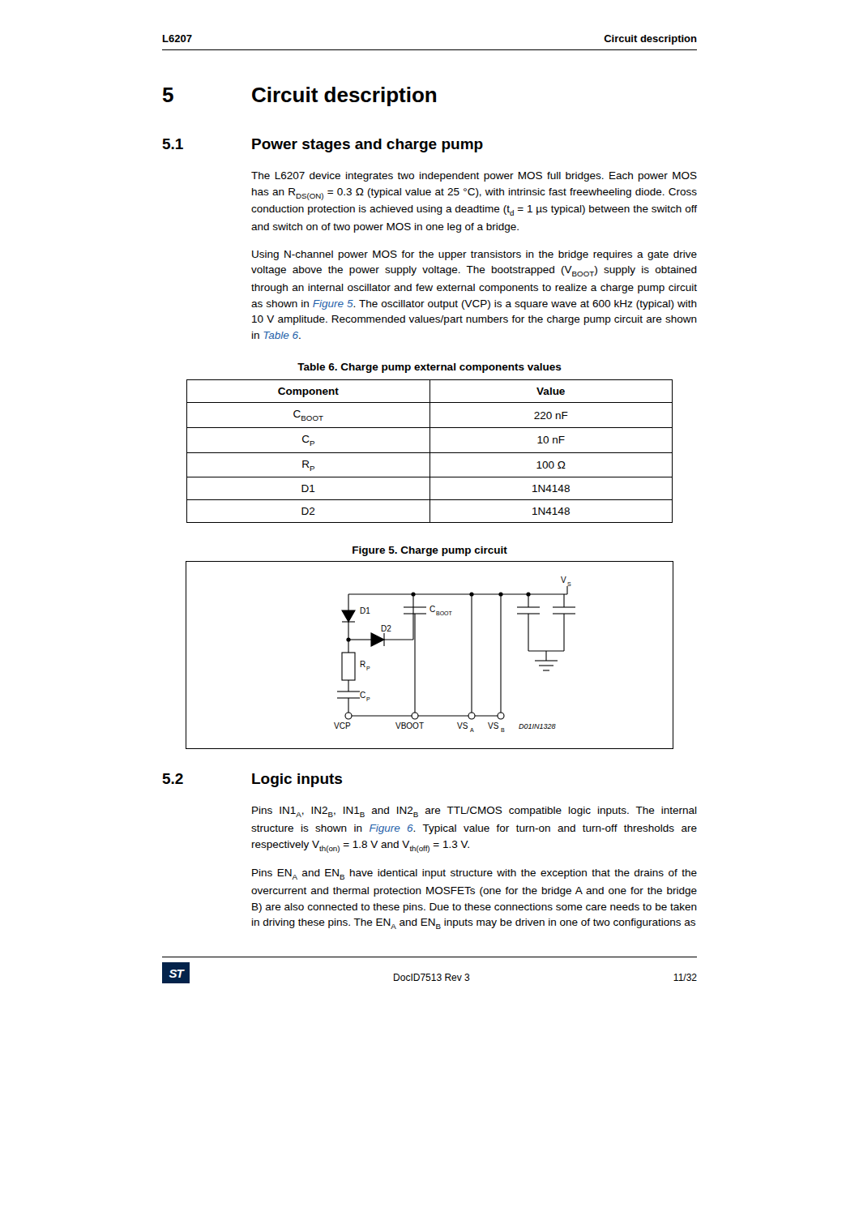L6207 Circuit description
5 Circuit description
5.1 Power stages and charge pump
The L6207 device integrates two independent power MOS full bridges. Each power MOS has an RDS(ON) = 0.3 Ω (typical value at 25 °C), with intrinsic fast freewheeling diode. Cross conduction protection is achieved using a deadtime (td = 1 µs typical) between the switch off and switch on of two power MOS in one leg of a bridge.
Using N-channel power MOS for the upper transistors in the bridge requires a gate drive voltage above the power supply voltage. The bootstrapped (VBOOT) supply is obtained through an internal oscillator and few external components to realize a charge pump circuit as shown in Figure 5. The oscillator output (VCP) is a square wave at 600 kHz (typical) with 10 V amplitude. Recommended values/part numbers for the charge pump circuit are shown in Table 6.
Table 6. Charge pump external components values
| Component | Value |
| --- | --- |
| C BOOT | 220 nF |
| C P | 10 nF |
| R P | 100 Ω |
| D1 | 1N4148 |
| D2 | 1N4148 |
Figure 5. Charge pump circuit
D1 D2 R P C P C BOOT V S VCP VBOOT VS A VS B D01IN1328
5.2 Logic inputs
Pins IN1A, IN2B, IN1B and IN2B are TTL/CMOS compatible logic inputs. The internal structure is shown in Figure 6. Typical value for turn-on and turn-off thresholds are respectively Vth(on) = 1.8 V and Vth(off) = 1.3 V.
Pins ENA and ENB have identical input structure with the exception that the drains of the overcurrent and thermal protection MOSFETs (one for the bridge A and one for the bridge B) are also connected to these pins. Due to these connections some care needs to be taken in driving these pins. The ENA and ENB inputs may be driven in one of two configurations as
ST
DocID7513 Rev 3
11/32